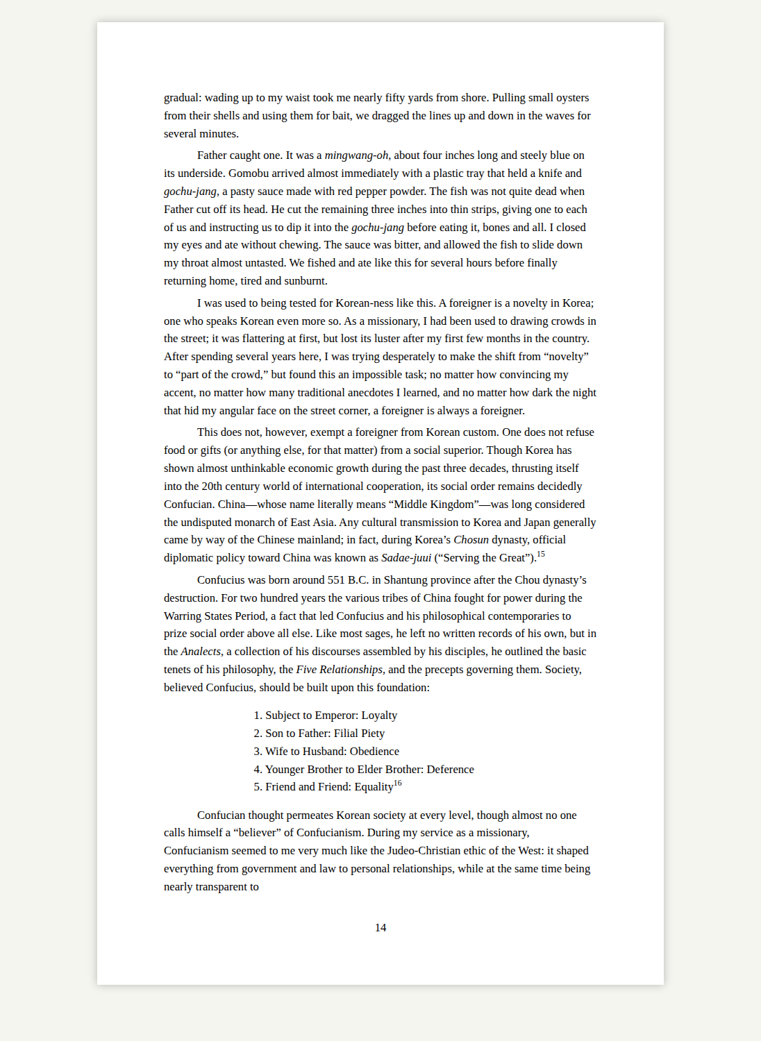gradual: wading up to my waist took me nearly fifty yards from shore. Pulling small oysters from their shells and using them for bait, we dragged the lines up and down in the waves for several minutes.
Father caught one. It was a mingwang-oh, about four inches long and steely blue on its underside. Gomobu arrived almost immediately with a plastic tray that held a knife and gochu-jang, a pasty sauce made with red pepper powder. The fish was not quite dead when Father cut off its head. He cut the remaining three inches into thin strips, giving one to each of us and instructing us to dip it into the gochu-jang before eating it, bones and all. I closed my eyes and ate without chewing. The sauce was bitter, and allowed the fish to slide down my throat almost untasted. We fished and ate like this for several hours before finally returning home, tired and sunburnt.
I was used to being tested for Korean-ness like this. A foreigner is a novelty in Korea; one who speaks Korean even more so. As a missionary, I had been used to drawing crowds in the street; it was flattering at first, but lost its luster after my first few months in the country. After spending several years here, I was trying desperately to make the shift from “novelty” to “part of the crowd,” but found this an impossible task; no matter how convincing my accent, no matter how many traditional anecdotes I learned, and no matter how dark the night that hid my angular face on the street corner, a foreigner is always a foreigner.
This does not, however, exempt a foreigner from Korean custom. One does not refuse food or gifts (or anything else, for that matter) from a social superior. Though Korea has shown almost unthinkable economic growth during the past three decades, thrusting itself into the 20th century world of international cooperation, its social order remains decidedly Confucian. China—whose name literally means “Middle Kingdom”—was long considered the undisputed monarch of East Asia. Any cultural transmission to Korea and Japan generally came by way of the Chinese mainland; in fact, during Korea’s Chosun dynasty, official diplomatic policy toward China was known as Sadae-juui (“Serving the Great”).15
Confucius was born around 551 B.C. in Shantung province after the Chou dynasty’s destruction. For two hundred years the various tribes of China fought for power during the Warring States Period, a fact that led Confucius and his philosophical contemporaries to prize social order above all else. Like most sages, he left no written records of his own, but in the Analects, a collection of his discourses assembled by his disciples, he outlined the basic tenets of his philosophy, the Five Relationships, and the precepts governing them. Society, believed Confucius, should be built upon this foundation:
1. Subject to Emperor: Loyalty
2. Son to Father: Filial Piety
3. Wife to Husband: Obedience
4. Younger Brother to Elder Brother: Deference
5. Friend and Friend: Equality16
Confucian thought permeates Korean society at every level, though almost no one calls himself a “believer” of Confucianism. During my service as a missionary, Confucianism seemed to me very much like the Judeo-Christian ethic of the West: it shaped everything from government and law to personal relationships, while at the same time being nearly transparent to
14